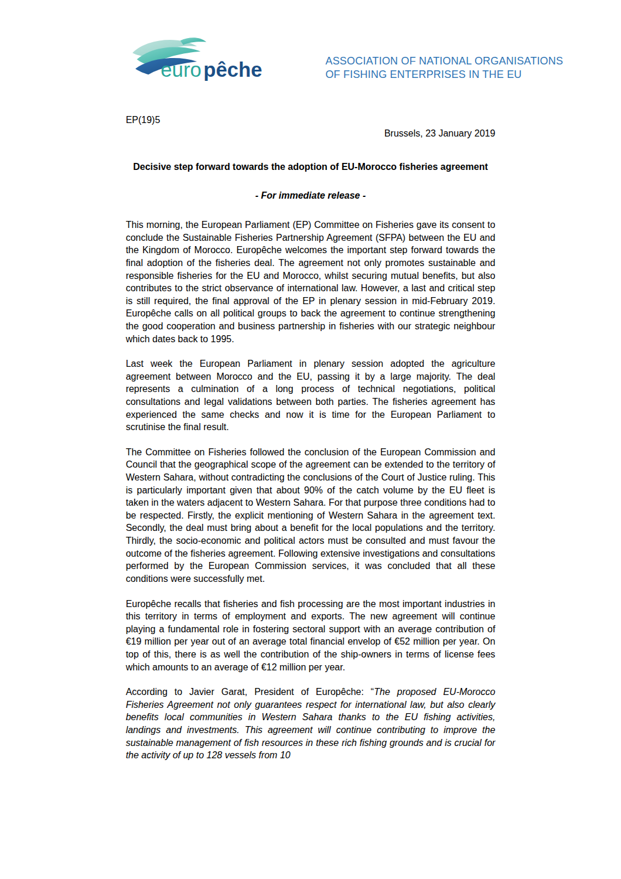euro pêche
ASSOCIATION OF NATIONAL ORGANISATIONS
OF FISHING ENTERPRISES IN THE EU
EP(19)5
Brussels, 23 January 2019
Decisive step forward towards the adoption of EU-Morocco fisheries agreement
- For immediate release -
This morning, the European Parliament (EP) Committee on Fisheries gave its consent to conclude the Sustainable Fisheries Partnership Agreement (SFPA) between the EU and the Kingdom of Morocco. Europêche welcomes the important step forward towards the final adoption of the fisheries deal. The agreement not only promotes sustainable and responsible fisheries for the EU and Morocco, whilst securing mutual benefits, but also contributes to the strict observance of international law. However, a last and critical step is still required, the final approval of the EP in plenary session in mid-February 2019. Europêche calls on all political groups to back the agreement to continue strengthening the good cooperation and business partnership in fisheries with our strategic neighbour which dates back to 1995.
Last week the European Parliament in plenary session adopted the agriculture agreement between Morocco and the EU, passing it by a large majority. The deal represents a culmination of a long process of technical negotiations, political consultations and legal validations between both parties. The fisheries agreement has experienced the same checks and now it is time for the European Parliament to scrutinise the final result.
The Committee on Fisheries followed the conclusion of the European Commission and Council that the geographical scope of the agreement can be extended to the territory of Western Sahara, without contradicting the conclusions of the Court of Justice ruling. This is particularly important given that about 90% of the catch volume by the EU fleet is taken in the waters adjacent to Western Sahara. For that purpose three conditions had to be respected. Firstly, the explicit mentioning of Western Sahara in the agreement text. Secondly, the deal must bring about a benefit for the local populations and the territory. Thirdly, the socio-economic and political actors must be consulted and must favour the outcome of the fisheries agreement. Following extensive investigations and consultations performed by the European Commission services, it was concluded that all these conditions were successfully met.
Europêche recalls that fisheries and fish processing are the most important industries in this territory in terms of employment and exports. The new agreement will continue playing a fundamental role in fostering sectoral support with an average contribution of €19 million per year out of an average total financial envelop of €52 million per year. On top of this, there is as well the contribution of the ship-owners in terms of license fees which amounts to an average of €12 million per year.
According to Javier Garat, President of Europêche: “The proposed EU-Morocco Fisheries Agreement not only guarantees respect for international law, but also clearly benefits local communities in Western Sahara thanks to the EU fishing activities, landings and investments. This agreement will continue contributing to improve the sustainable management of fish resources in these rich fishing grounds and is crucial for the activity of up to 128 vessels from 10